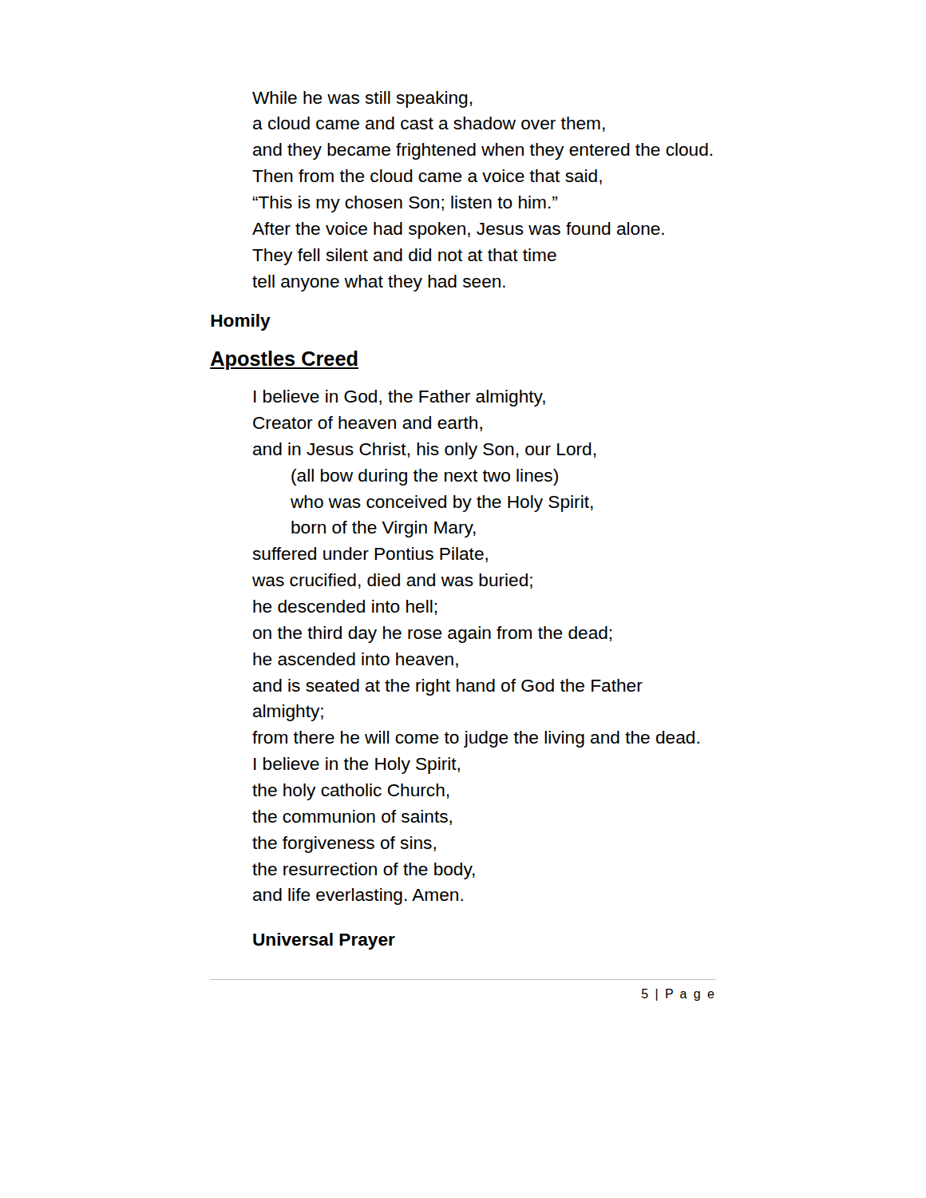While he was still speaking,
a cloud came and cast a shadow over them,
and they became frightened when they entered the cloud.
Then from the cloud came a voice that said,
“This is my chosen Son; listen to him.”
After the voice had spoken, Jesus was found alone.
They fell silent and did not at that time
tell anyone what they had seen.
Homily
Apostles Creed
I believe in God, the Father almighty,
Creator of heaven and earth,
and in Jesus Christ, his only Son, our Lord,
(all bow during the next two lines)
who was conceived by the Holy Spirit,
born of the Virgin Mary,
suffered under Pontius Pilate,
was crucified, died and was buried;
he descended into hell;
on the third day he rose again from the dead;
he ascended into heaven,
and is seated at the right hand of God the Father almighty;
from there he will come to judge the living and the dead.
I believe in the Holy Spirit,
the holy catholic Church,
the communion of saints,
the forgiveness of sins,
the resurrection of the body,
and life everlasting. Amen.
Universal Prayer
5 | P a g e